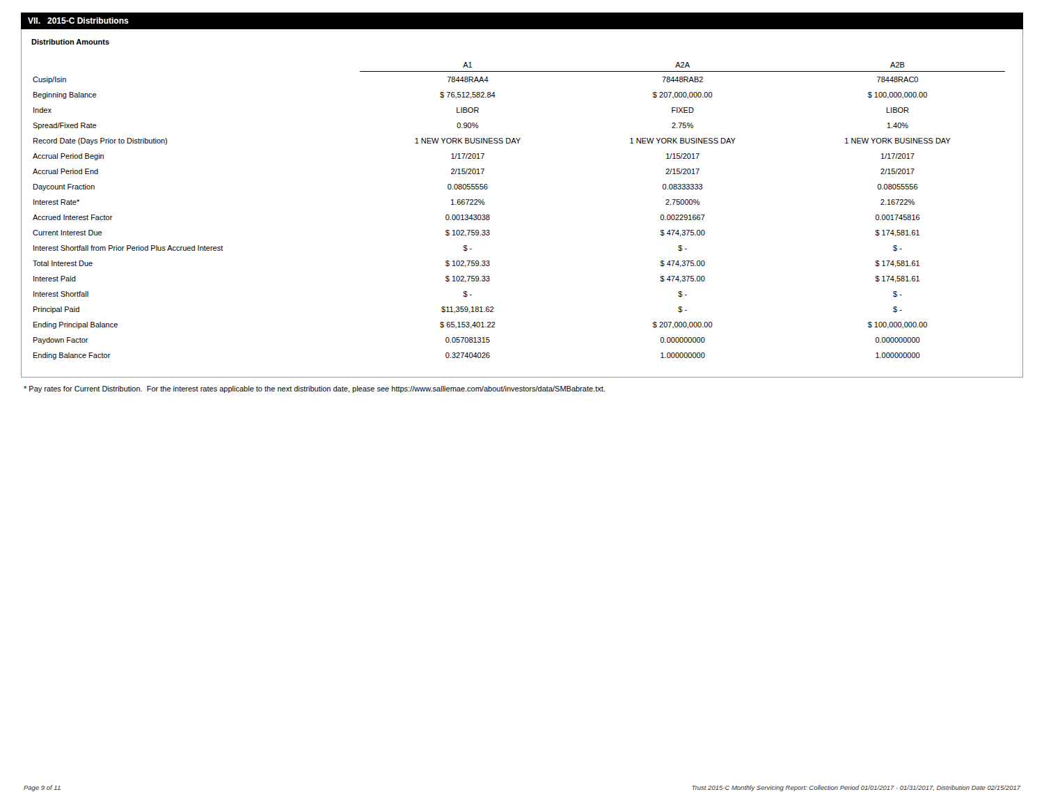VII. 2015-C Distributions
Distribution Amounts
| | A1 | A2A | A2B | |
| Cusip/Isin | 78448RAA4 | 78448RAB2 | 78448RAC0 | |
| Beginning Balance | $ 76,512,582.84 | $ 207,000,000.00 | $ 100,000,000.00 | |
| Index | LIBOR | FIXED | LIBOR | |
| Spread/Fixed Rate | 0.90% | 2.75% | 1.40% | |
| Record Date (Days Prior to Distribution) | 1 NEW YORK BUSINESS DAY | 1 NEW YORK BUSINESS DAY | 1 NEW YORK BUSINESS DAY | |
| Accrual Period Begin | 1/17/2017 | 1/15/2017 | 1/17/2017 | |
| Accrual Period End | 2/15/2017 | 2/15/2017 | 2/15/2017 | |
| Daycount Fraction | 0.08055556 | 0.08333333 | 0.08055556 | |
| Interest Rate* | 1.66722% | 2.75000% | 2.16722% | |
| Accrued Interest Factor | 0.001343038 | 0.002291667 | 0.001745816 | |
| Current Interest Due | $ 102,759.33 | $ 474,375.00 | $ 174,581.61 | |
| Interest Shortfall from Prior Period Plus Accrued Interest | $ - | $ - | $ - | |
| Total Interest Due | $ 102,759.33 | $ 474,375.00 | $ 174,581.61 | |
| Interest Paid | $ 102,759.33 | $ 474,375.00 | $ 174,581.61 | |
| Interest Shortfall | $ - | $ - | $ - | |
| Principal Paid | $11,359,181.62 | $ - | $ - | |
| Ending Principal Balance | $ 65,153,401.22 | $ 207,000,000.00 | $ 100,000,000.00 | |
| Paydown Factor | 0.057081315 | 0.000000000 | 0.000000000 | |
| Ending Balance Factor | 0.327404026 | 1.000000000 | 1.000000000 | |
* Pay rates for Current Distribution. For the interest rates applicable to the next distribution date, please see https://www.salliemae.com/about/investors/data/SMBabrate.txt.
Page 9 of 11 Trust 2015-C Monthly Servicing Report: Collection Period 01/01/2017 - 01/31/2017, Distribution Date 02/15/2017